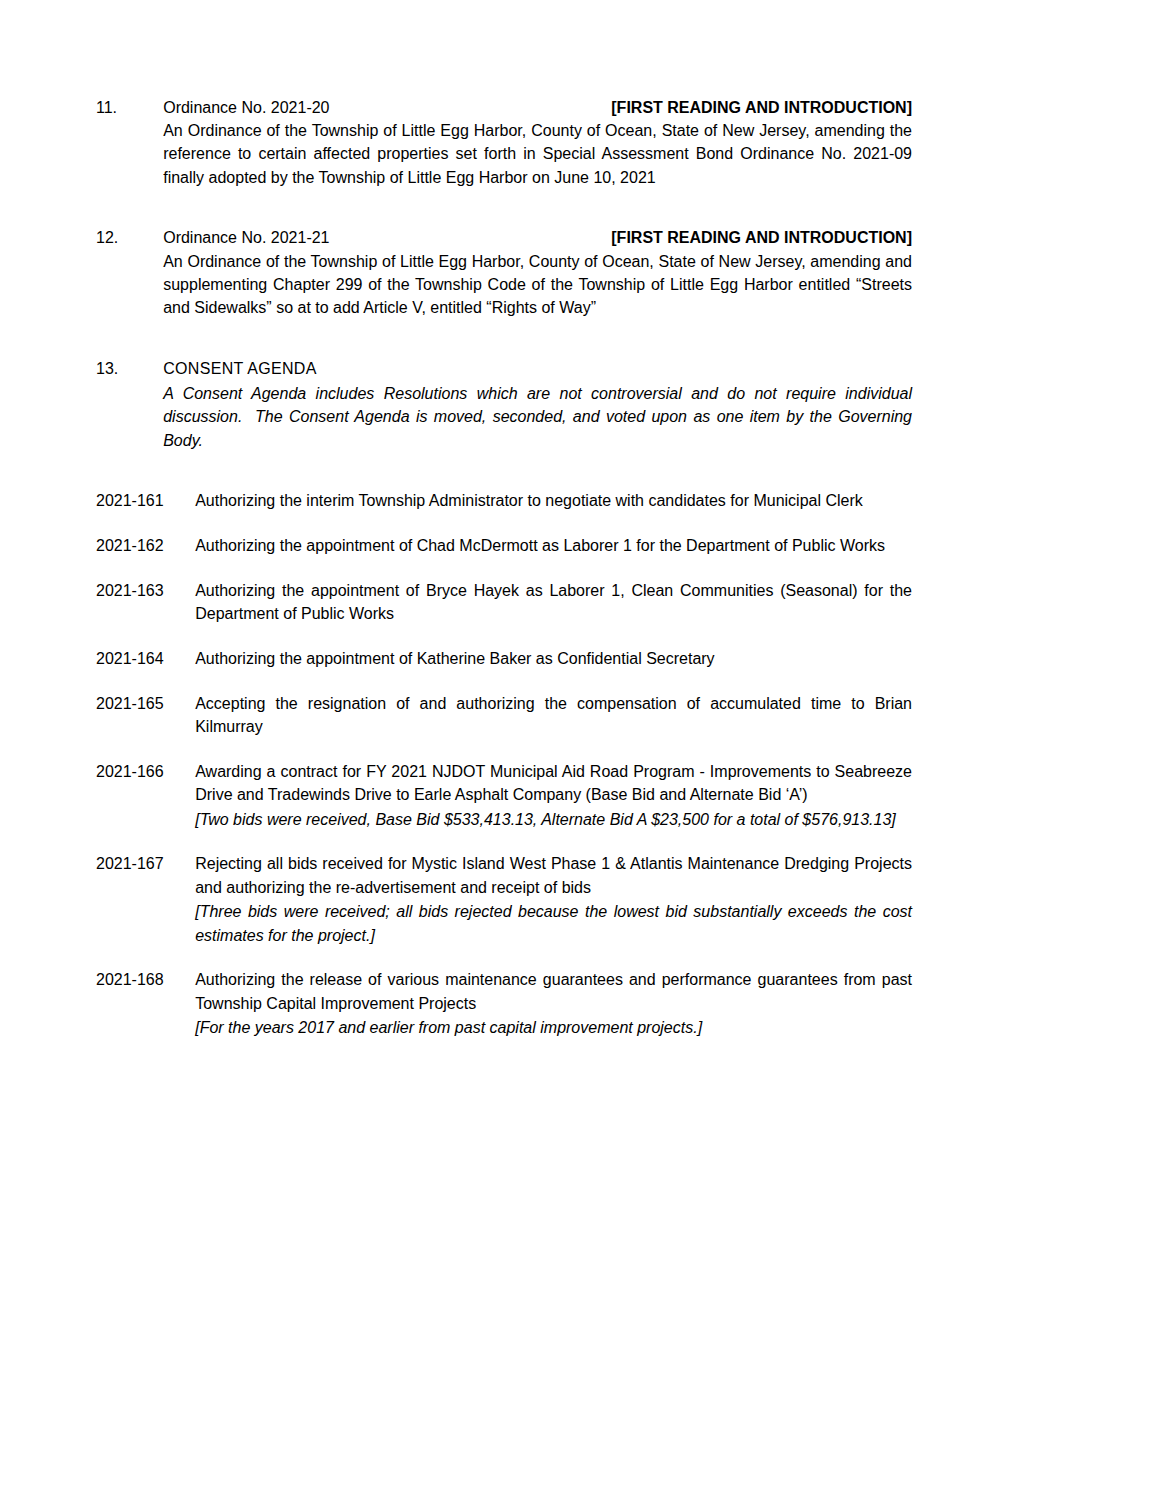11.
Ordinance No. 2021-20 [FIRST READING AND INTRODUCTION]
An Ordinance of the Township of Little Egg Harbor, County of Ocean, State of New Jersey, amending the reference to certain affected properties set forth in Special Assessment Bond Ordinance No. 2021-09 finally adopted by the Township of Little Egg Harbor on June 10, 2021
12.
Ordinance No. 2021-21 [FIRST READING AND INTRODUCTION]
An Ordinance of the Township of Little Egg Harbor, County of Ocean, State of New Jersey, amending and supplementing Chapter 299 of the Township Code of the Township of Little Egg Harbor entitled “Streets and Sidewalks” so at to add Article V, entitled “Rights of Way”
13.
CONSENT AGENDA
A Consent Agenda includes Resolutions which are not controversial and do not require individual discussion. The Consent Agenda is moved, seconded, and voted upon as one item by the Governing Body.
2021-161
Authorizing the interim Township Administrator to negotiate with candidates for Municipal Clerk
2021-162
Authorizing the appointment of Chad McDermott as Laborer 1 for the Department of Public Works
2021-163
Authorizing the appointment of Bryce Hayek as Laborer 1, Clean Communities (Seasonal) for the Department of Public Works
2021-164
Authorizing the appointment of Katherine Baker as Confidential Secretary
2021-165
Accepting the resignation of and authorizing the compensation of accumulated time to Brian Kilmurray
2021-166
Awarding a contract for FY 2021 NJDOT Municipal Aid Road Program - Improvements to Seabreeze Drive and Tradewinds Drive to Earle Asphalt Company (Base Bid and Alternate Bid ‘A’) [Two bids were received, Base Bid $533,413.13, Alternate Bid A $23,500 for a total of $576,913.13]
2021-167
Rejecting all bids received for Mystic Island West Phase 1 & Atlantis Maintenance Dredging Projects and authorizing the re-advertisement and receipt of bids [Three bids were received; all bids rejected because the lowest bid substantially exceeds the cost estimates for the project.]
2021-168
Authorizing the release of various maintenance guarantees and performance guarantees from past Township Capital Improvement Projects [For the years 2017 and earlier from past capital improvement projects.]